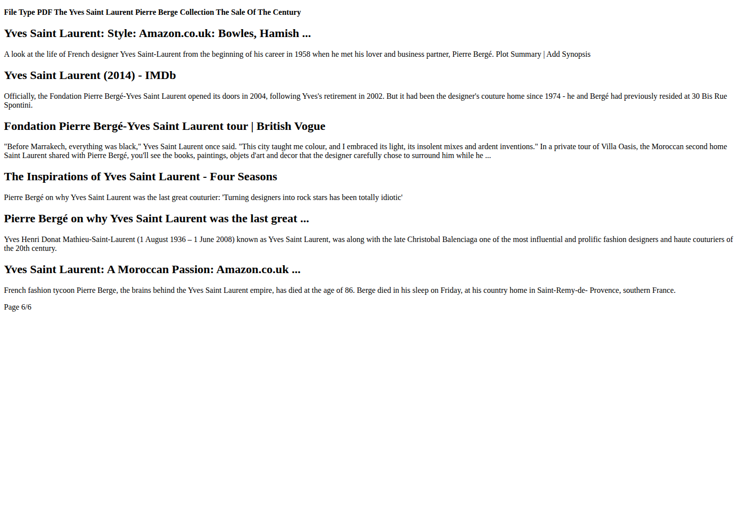File Type PDF The Yves Saint Laurent Pierre Berge Collection The Sale Of The Century
Yves Saint Laurent: Style: Amazon.co.uk: Bowles, Hamish ...
A look at the life of French designer Yves Saint-Laurent from the beginning of his career in 1958 when he met his lover and business partner, Pierre Bergé. Plot Summary | Add Synopsis
Yves Saint Laurent (2014) - IMDb
Officially, the Fondation Pierre Bergé-Yves Saint Laurent opened its doors in 2004, following Yves's retirement in 2002. But it had been the designer's couture home since 1974 - he and Bergé had previously resided at 30 Bis Rue Spontini.
Fondation Pierre Bergé-Yves Saint Laurent tour | British Vogue
"Before Marrakech, everything was black," Yves Saint Laurent once said. "This city taught me colour, and I embraced its light, its insolent mixes and ardent inventions." In a private tour of Villa Oasis, the Moroccan second home Saint Laurent shared with Pierre Bergé, you'll see the books, paintings, objets d'art and decor that the designer carefully chose to surround him while he ...
The Inspirations of Yves Saint Laurent - Four Seasons
Pierre Bergé on why Yves Saint Laurent was the last great couturier: 'Turning designers into rock stars has been totally idiotic'
Pierre Bergé on why Yves Saint Laurent was the last great ...
Yves Henri Donat Mathieu-Saint-Laurent (1 August 1936 – 1 June 2008) known as Yves Saint Laurent, was along with the late Christobal Balenciaga one of the most influential and prolific fashion designers and haute couturiers of the 20th century.
Yves Saint Laurent: A Moroccan Passion: Amazon.co.uk ...
French fashion tycoon Pierre Berge, the brains behind the Yves Saint Laurent empire, has died at the age of 86. Berge died in his sleep on Friday, at his country home in Saint-Remy-de- Provence, southern France.
Page 6/6